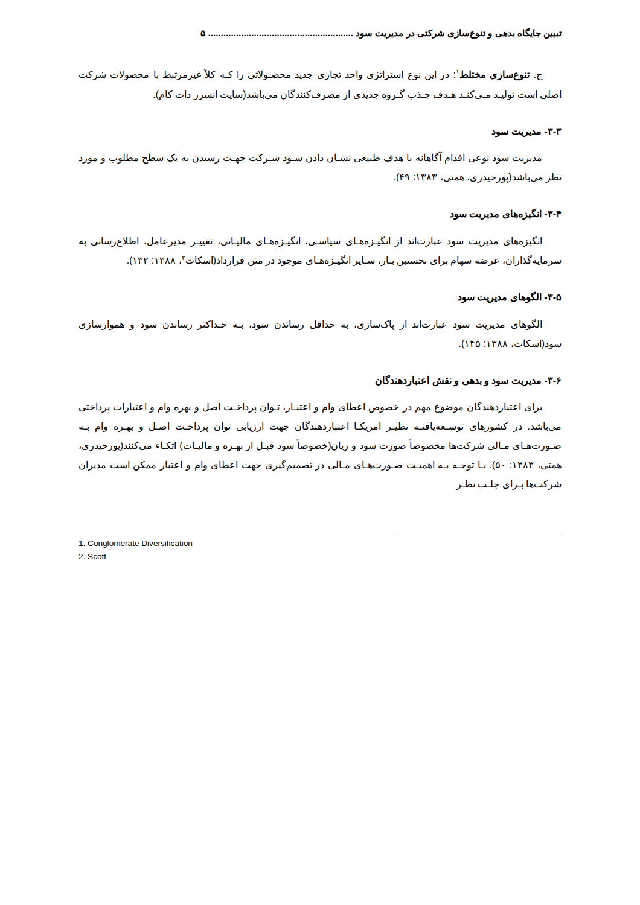تبیین جایگاه بدهی و تنوع‌سازی شرکتی در مدیریت سود ......................................................... ۵
ج. تنوع‌سازی مختلط۱: در این نوع استراتژی واحد تجاری جدید محصـولاتی را کـه کلاً غیرمرتبط با محصولات شرکت اصلی است تولیـد مـی‌کنـد هـدف جـذب گـروه جدیدی از مصرف‌کنندگان می‌باشد(سایت انسرز دات کام).
۳-۳- مدیریت سود
مدیریت سود نوعی اقدام آگاهانه با هدف طبیعی نشـان دادن سـود شـرکت جهـت رسیدن به یک سطح مطلوب و مورد نظر می‌باشد(پورحیدری، همتی، ۱۳۸۳: ۴۹).
۳-۴- انگیزه‌های مدیریت سود
انگیزه‌های مدیریت سود عبارت‌اند از انگیـزه‌هـای سیاسـی، انگیـزه‌هـای مالیـاتی، تغییـر مدیرعامل، اطلاع‌رسانی به سرمایه‌گذاران، عرضه سهام برای نخستین بـار، سـایر انگیـزه‌هـای موجود در متن قرارداد(اسکات۲، ۱۳۸۸: ۱۳۲).
۳-۵- الگوهای مدیریت سود
الگوهای مدیریت سود عبارت‌اند از پاک‌سازی، به حداقل رساندن سود، بـه حـداکثر رساندن سود و هموارسازی سود(اسکات، ۱۳۸۸: ۱۴۵).
۳-۶- مدیریت سود و بدهی و نقش اعتباردهندگان
برای اعتباردهندگان موضوع مهم در خصوص اعطای وام و اعتبـار، تـوان پرداخـت اصل و بهره وام و اعتبارات پرداختی می‌باشد. در کشورهای توسـعه‌یافتـه نظیـر امریکـا اعتباردهندگان جهت ارزیابی توان پرداخـت اصـل و بهـره وام بـه صـورت‌هـای مـالی شرکت‌ها مخصوصاً صورت سود و زیان(خصوصاً سود قبـل از بهـره و مالیـات) اتکـاء می‌کنند(پورحیدری، همتی، ۱۳۸۳: ۵۰). بـا توجـه بـه اهمیـت صـورت‌هـای مـالی در تصمیم‌گیری جهت اعطای وام و اعتبار ممکن است مدیران شرکت‌ها بـرای جلـب نظـر
1. Conglomerate Diversification
2. Scott